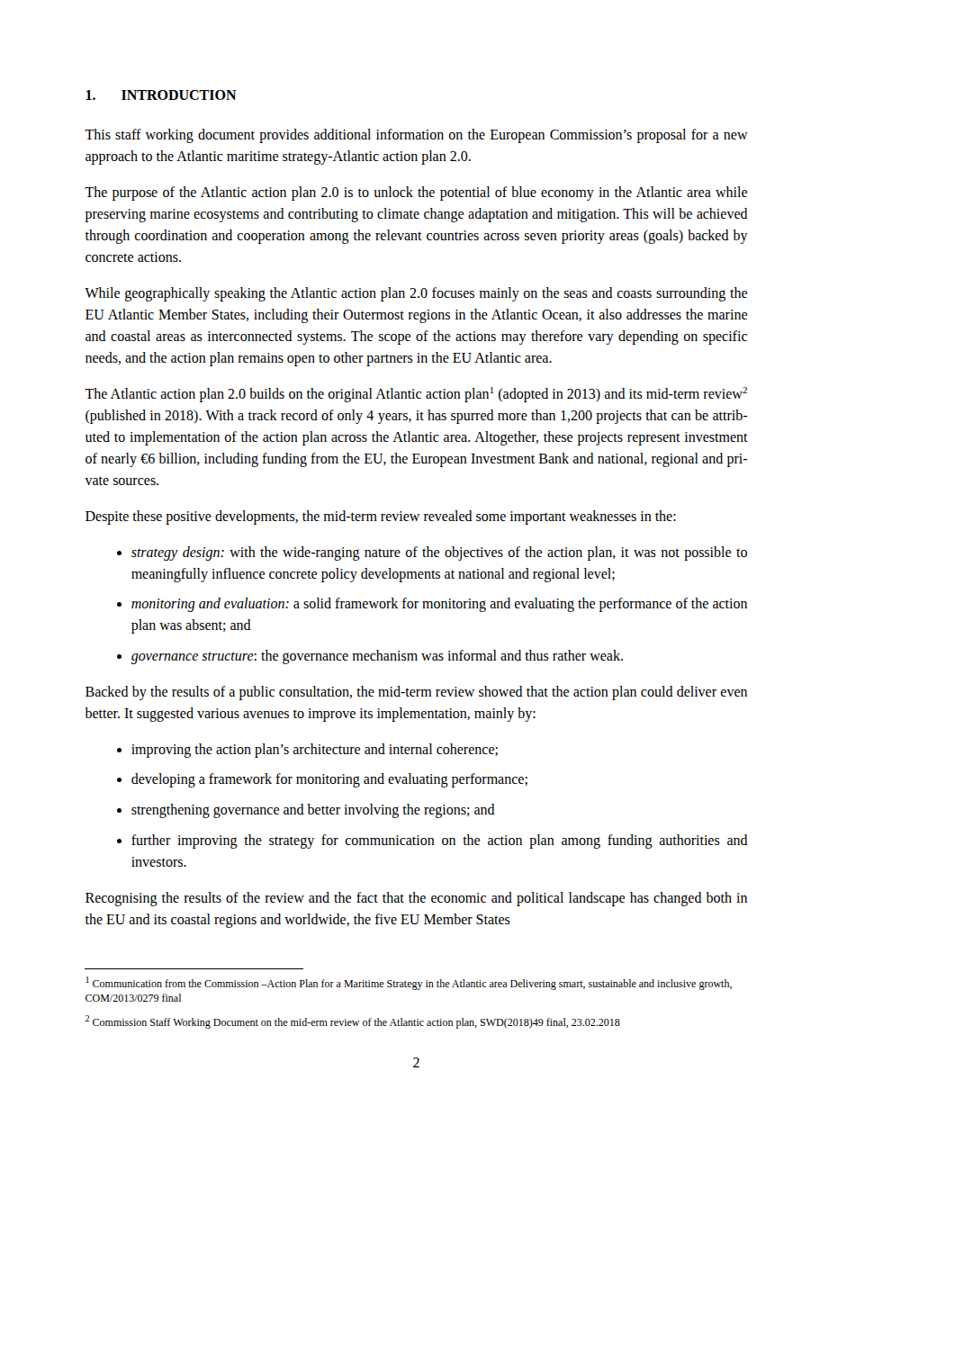1. Introduction
This staff working document provides additional information on the European Commission’s proposal for a new approach to the Atlantic maritime strategy-Atlantic action plan 2.0.
The purpose of the Atlantic action plan 2.0 is to unlock the potential of blue economy in the Atlantic area while preserving marine ecosystems and contributing to climate change adaptation and mitigation. This will be achieved through coordination and cooperation among the relevant countries across seven priority areas (goals) backed by concrete actions.
While geographically speaking the Atlantic action plan 2.0 focuses mainly on the seas and coasts surrounding the EU Atlantic Member States, including their Outermost regions in the Atlantic Ocean, it also addresses the marine and coastal areas as interconnected systems. The scope of the actions may therefore vary depending on specific needs, and the action plan remains open to other partners in the EU Atlantic area.
The Atlantic action plan 2.0 builds on the original Atlantic action plan1 (adopted in 2013) and its mid-term review2 (published in 2018). With a track record of only 4 years, it has spurred more than 1,200 projects that can be attributed to implementation of the action plan across the Atlantic area. Altogether, these projects represent investment of nearly €6 billion, including funding from the EU, the European Investment Bank and national, regional and private sources.
Despite these positive developments, the mid-term review revealed some important weaknesses in the:
strategy design: with the wide-ranging nature of the objectives of the action plan, it was not possible to meaningfully influence concrete policy developments at national and regional level;
monitoring and evaluation: a solid framework for monitoring and evaluating the performance of the action plan was absent; and
governance structure: the governance mechanism was informal and thus rather weak.
Backed by the results of a public consultation, the mid-term review showed that the action plan could deliver even better. It suggested various avenues to improve its implementation, mainly by:
improving the action plan’s architecture and internal coherence;
developing a framework for monitoring and evaluating performance;
strengthening governance and better involving the regions; and
further improving the strategy for communication on the action plan among funding authorities and investors.
Recognising the results of the review and the fact that the economic and political landscape has changed both in the EU and its coastal regions and worldwide, the five EU Member States
1 Communication from the Commission –Action Plan for a Maritime Strategy in the Atlantic area Delivering smart, sustainable and inclusive growth, COM/2013/0279 final
2 Commission Staff Working Document on the mid-erm review of the Atlantic action plan, SWD(2018)49 final, 23.02.2018
2